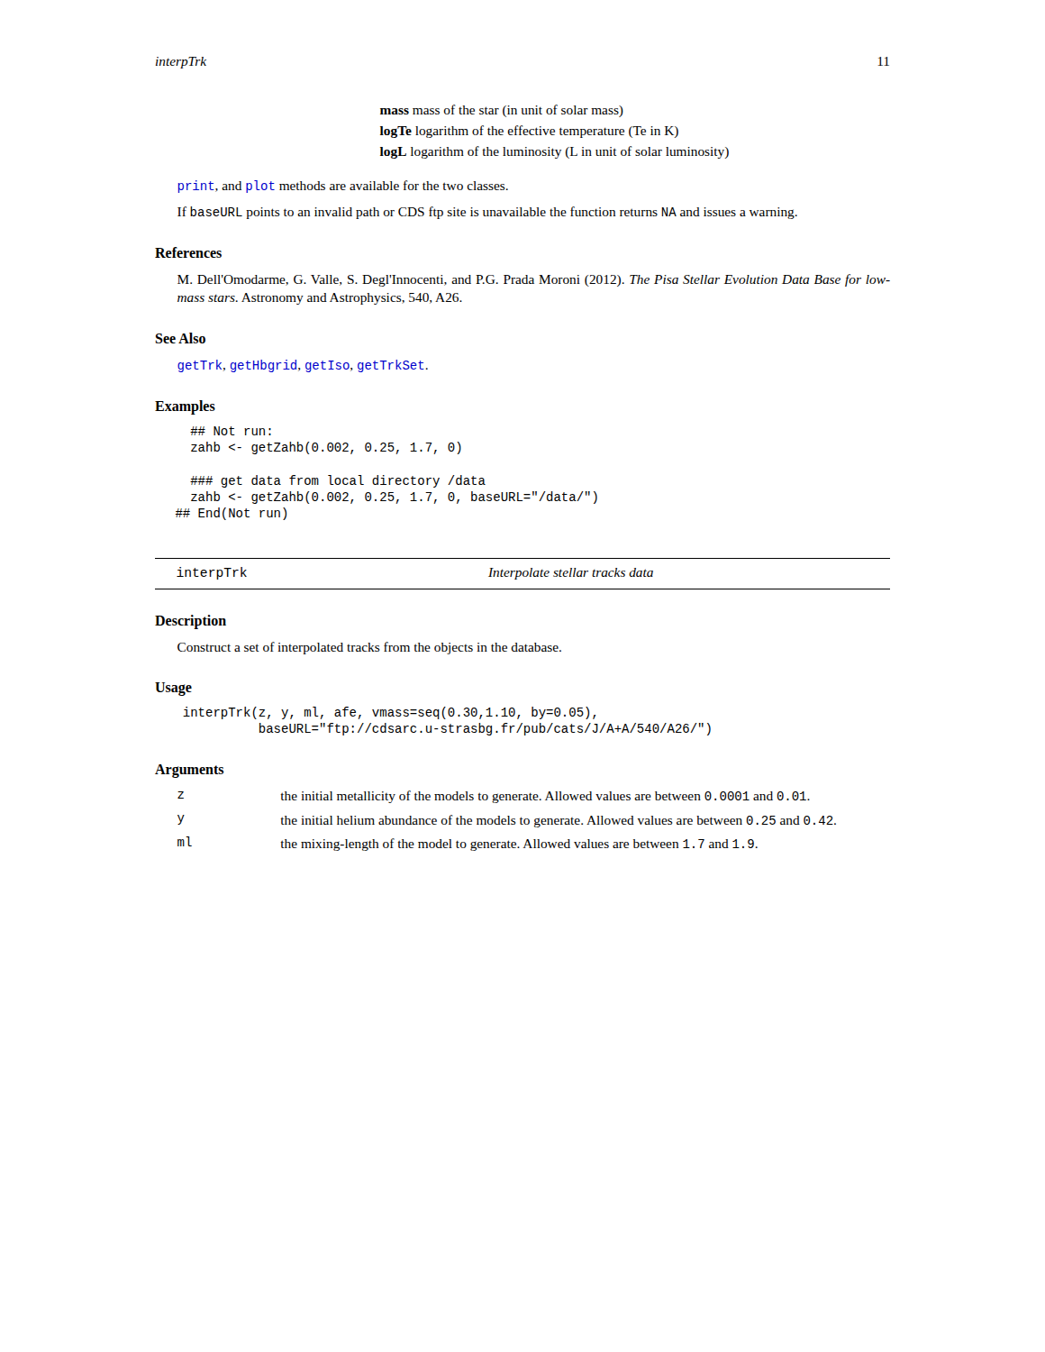interpTrk 11
mass
mass of the star (in unit of solar mass)
logTe
logarithm of the effective temperature (Te in K)
logL
logarithm of the luminosity (L in unit of solar luminosity)
print, and plot methods are available for the two classes.
If baseURL points to an invalid path or CDS ftp site is unavailable the function returns NA and issues a warning.
References
M. Dell'Omodarme, G. Valle, S. Degl'Innocenti, and P.G. Prada Moroni (2012). The Pisa Stellar Evolution Data Base for low-mass stars. Astronomy and Astrophysics, 540, A26.
See Also
getTrk, getHbgrid, getIso, getTrkSet.
Examples
  ## Not run: 
  zahb <- getZahb(0.002, 0.25, 1.7, 0)

  ### get data from local directory /data
  zahb <- getZahb(0.002, 0.25, 1.7, 0, baseURL="/data/")
## End(Not run)
interpTrk Interpolate stellar tracks data
Description
Construct a set of interpolated tracks from the objects in the database.
Usage
 interpTrk(z, y, ml, afe, vmass=seq(0.30,1.10, by=0.05),
           baseURL="ftp://cdsarc.u-strasbg.fr/pub/cats/J/A+A/540/A26/")
Arguments
| z | the initial metallicity of the models to generate. Allowed values are between 0.0001 and 0.01 . |
| y | the initial helium abundance of the models to generate. Allowed values are between 0.25 and 0.42 . |
| ml | the mixing-length of the model to generate. Allowed values are between 1.7 and 1.9 . |